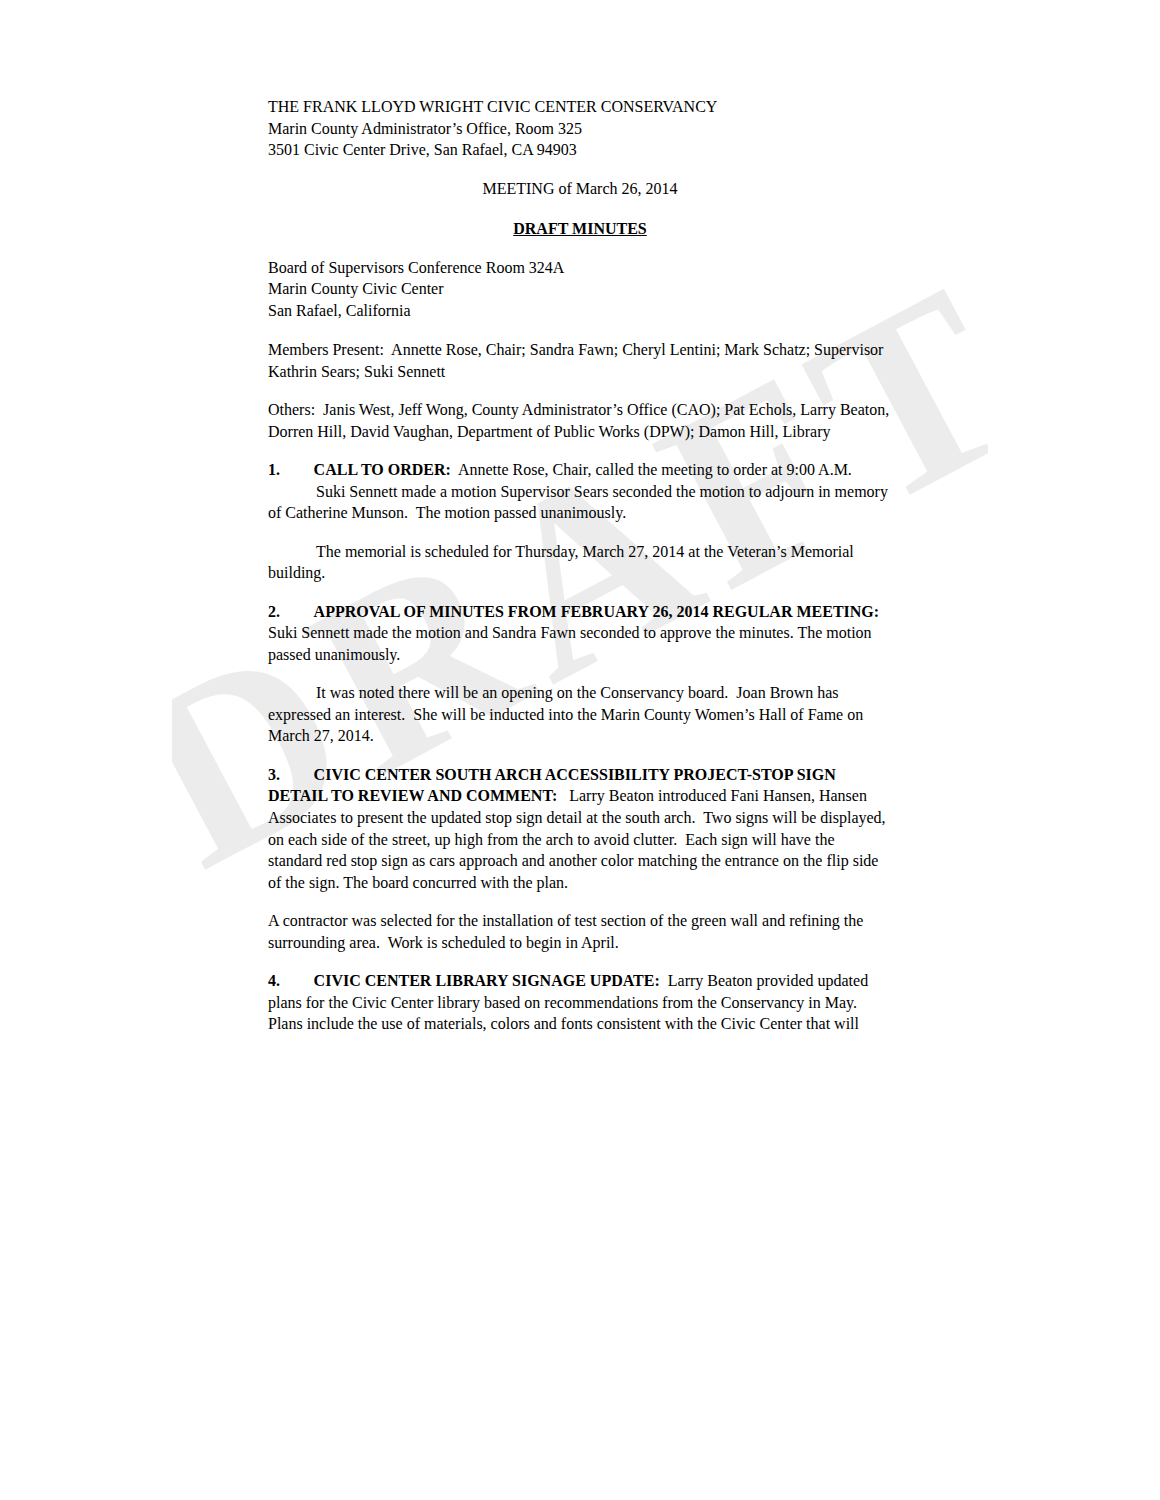DRAFT
THE FRANK LLOYD WRIGHT CIVIC CENTER CONSERVANCY
Marin County Administrator’s Office, Room 325
3501 Civic Center Drive, San Rafael, CA 94903
MEETING of March 26, 2014
DRAFT MINUTES
Board of Supervisors Conference Room 324A
Marin County Civic Center
San Rafael, California
Members Present: Annette Rose, Chair; Sandra Fawn; Cheryl Lentini; Mark Schatz; Supervisor Kathrin Sears; Suki Sennett
Others: Janis West, Jeff Wong, County Administrator’s Office (CAO); Pat Echols, Larry Beaton, Dorren Hill, David Vaughan, Department of Public Works (DPW); Damon Hill, Library
1. CALL TO ORDER: Annette Rose, Chair, called the meeting to order at 9:00 A.M.
Suki Sennett made a motion Supervisor Sears seconded the motion to adjourn in memory of Catherine Munson. The motion passed unanimously.
The memorial is scheduled for Thursday, March 27, 2014 at the Veteran’s Memorial building.
2. APPROVAL OF MINUTES FROM FEBRUARY 26, 2014 REGULAR MEETING: Suki Sennett made the motion and Sandra Fawn seconded to approve the minutes. The motion passed unanimously.
It was noted there will be an opening on the Conservancy board. Joan Brown has expressed an interest. She will be inducted into the Marin County Women’s Hall of Fame on March 27, 2014.
3. CIVIC CENTER SOUTH ARCH ACCESSIBILITY PROJECT-STOP SIGN DETAIL TO REVIEW AND COMMENT: Larry Beaton introduced Fani Hansen, Hansen Associates to present the updated stop sign detail at the south arch. Two signs will be displayed, on each side of the street, up high from the arch to avoid clutter. Each sign will have the standard red stop sign as cars approach and another color matching the entrance on the flip side of the sign. The board concurred with the plan.
A contractor was selected for the installation of test section of the green wall and refining the surrounding area. Work is scheduled to begin in April.
4. CIVIC CENTER LIBRARY SIGNAGE UPDATE: Larry Beaton provided updated plans for the Civic Center library based on recommendations from the Conservancy in May. Plans include the use of materials, colors and fonts consistent with the Civic Center that will